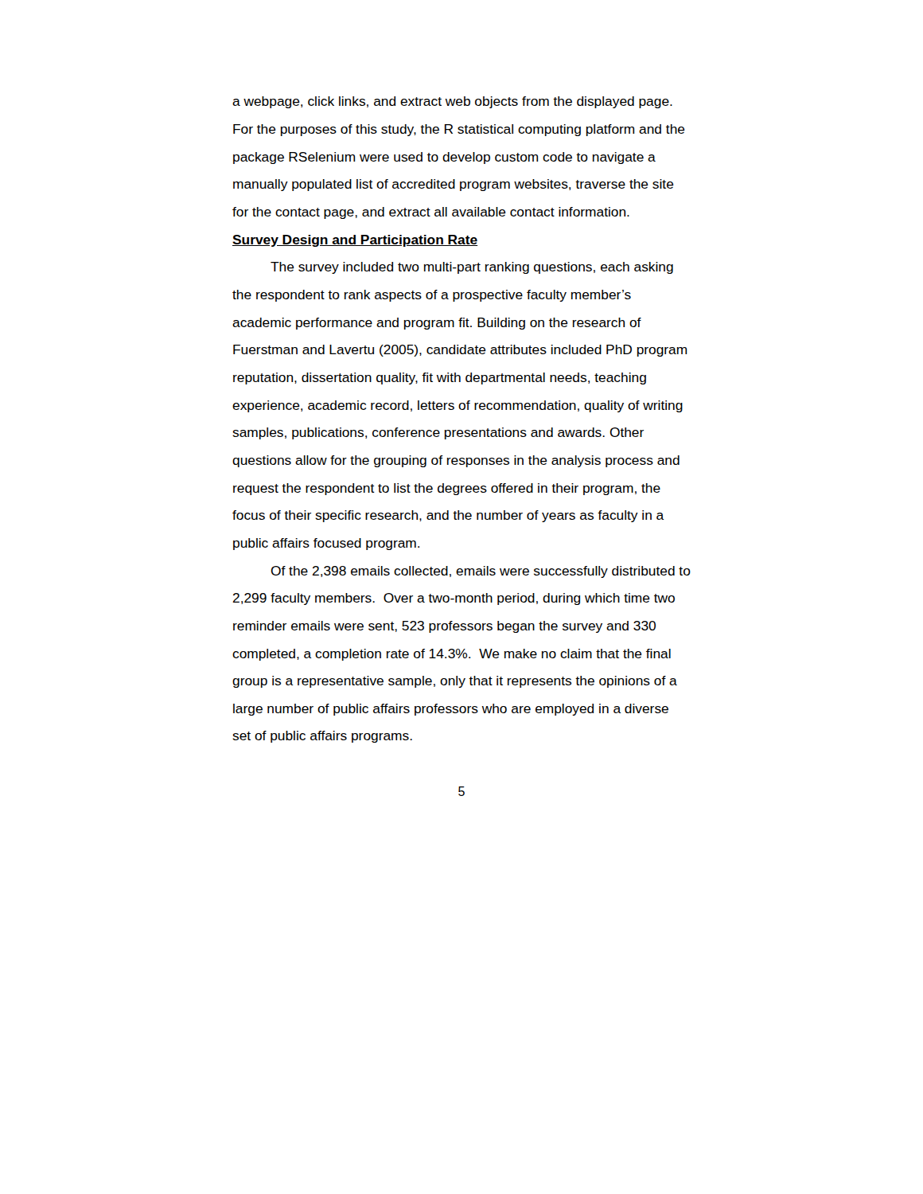a webpage, click links, and extract web objects from the displayed page. For the purposes of this study, the R statistical computing platform and the package RSelenium were used to develop custom code to navigate a manually populated list of accredited program websites, traverse the site for the contact page, and extract all available contact information.
Survey Design and Participation Rate
The survey included two multi-part ranking questions, each asking the respondent to rank aspects of a prospective faculty member’s academic performance and program fit. Building on the research of Fuerstman and Lavertu (2005), candidate attributes included PhD program reputation, dissertation quality, fit with departmental needs, teaching experience, academic record, letters of recommendation, quality of writing samples, publications, conference presentations and awards. Other questions allow for the grouping of responses in the analysis process and request the respondent to list the degrees offered in their program, the focus of their specific research, and the number of years as faculty in a public affairs focused program.
Of the 2,398 emails collected, emails were successfully distributed to 2,299 faculty members. Over a two-month period, during which time two reminder emails were sent, 523 professors began the survey and 330 completed, a completion rate of 14.3%. We make no claim that the final group is a representative sample, only that it represents the opinions of a large number of public affairs professors who are employed in a diverse set of public affairs programs.
5